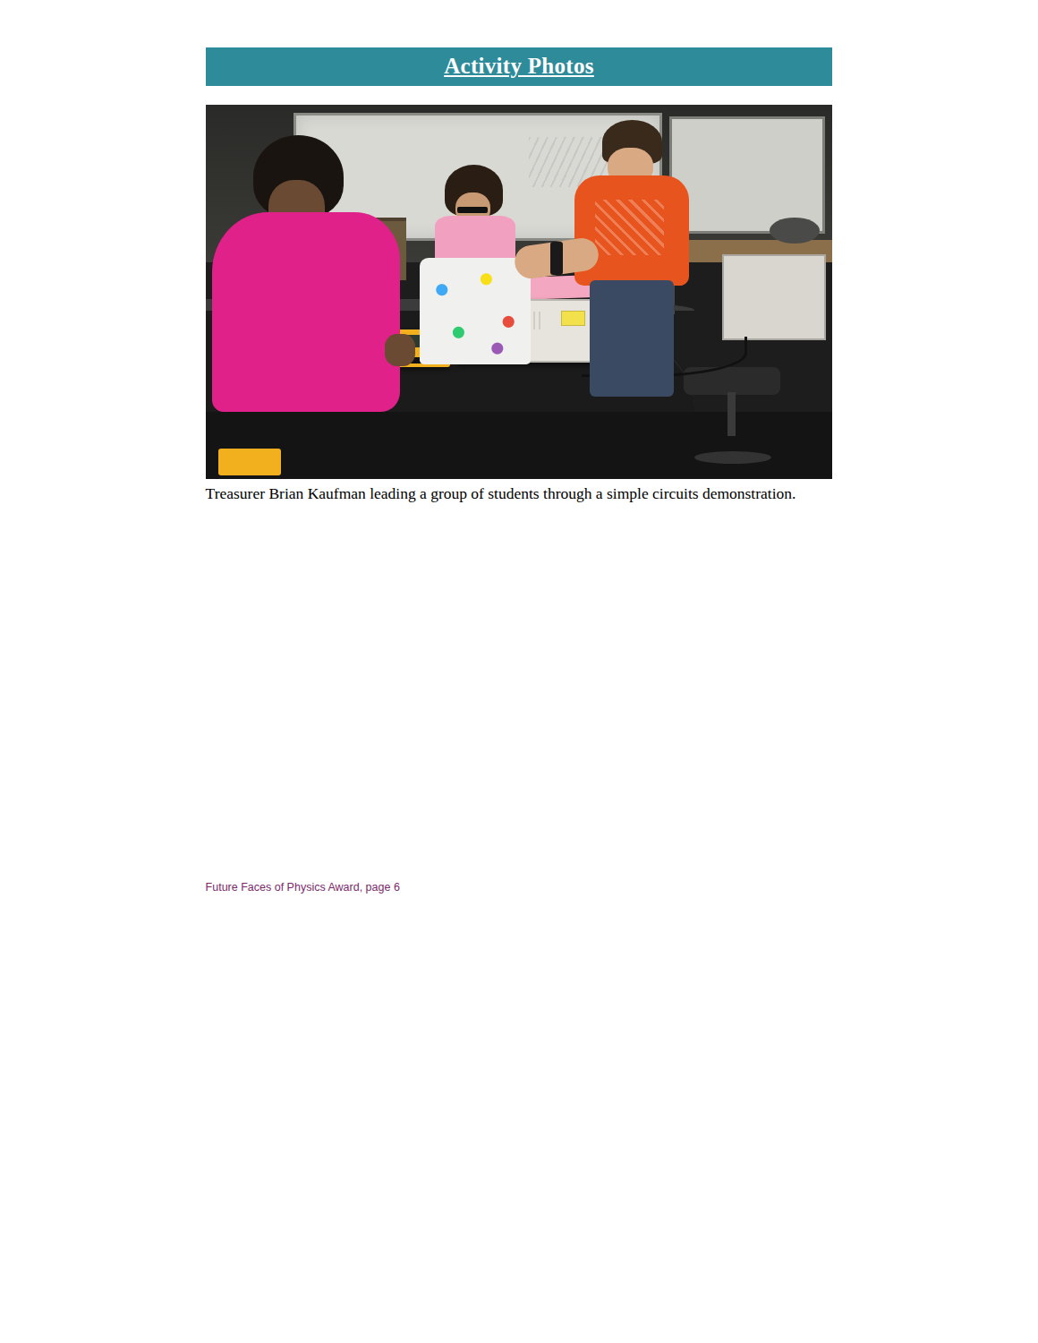Activity Photos
Treasurer Brian Kaufman leading a group of students through a simple circuits demonstration.
Future Faces of Physics Award, page 6